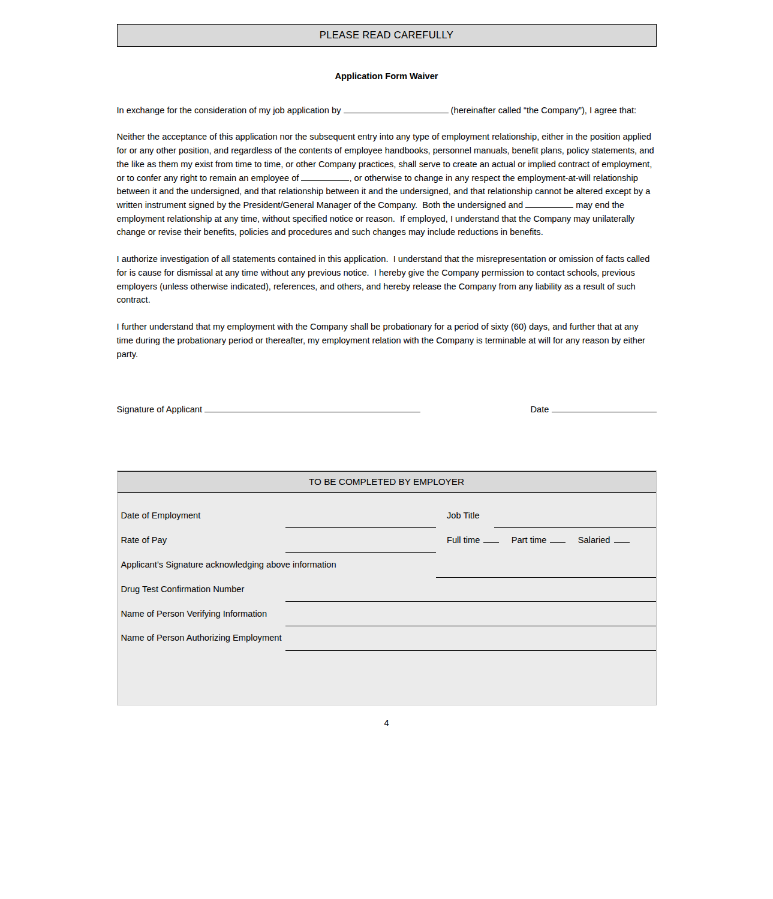PLEASE READ CAREFULLY
Application Form Waiver
In exchange for the consideration of my job application by (hereinafter called “the Company”), I agree that:
Neither the acceptance of this application nor the subsequent entry into any type of employment relationship, either in the position applied for or any other position, and regardless of the contents of employee handbooks, personnel manuals, benefit plans, policy statements, and the like as them my exist from time to time, or other Company practices, shall serve to create an actual or implied contract of employment, or to confer any right to remain an employee of , or otherwise to change in any respect the employment-at-will relationship between it and the undersigned, and that relationship between it and the undersigned, and that relationship cannot be altered except by a written instrument signed by the President/General Manager of the Company. Both the undersigned and may end the employment relationship at any time, without specified notice or reason. If employed, I understand that the Company may unilaterally change or revise their benefits, policies and procedures and such changes may include reductions in benefits.
I authorize investigation of all statements contained in this application. I understand that the misrepresentation or omission of facts called for is cause for dismissal at any time without any previous notice. I hereby give the Company permission to contact schools, previous employers (unless otherwise indicated), references, and others, and hereby release the Company from any liability as a result of such contract.
I further understand that my employment with the Company shall be probationary for a period of sixty (60) days, and further that at any time during the probationary period or thereafter, my employment relation with the Company is terminable at will for any reason by either party.
Signature of Applicant
Date
TO BE COMPLETED BY EMPLOYER
| Date of Employment | | Job Title | |
| Rate of Pay | | Full time Part time Salaried |
| Applicant’s Signature acknowledging above information | |
| Drug Test Confirmation Number | |
| Name of Person Verifying Information | |
| Name of Person Authorizing Employment | |
4